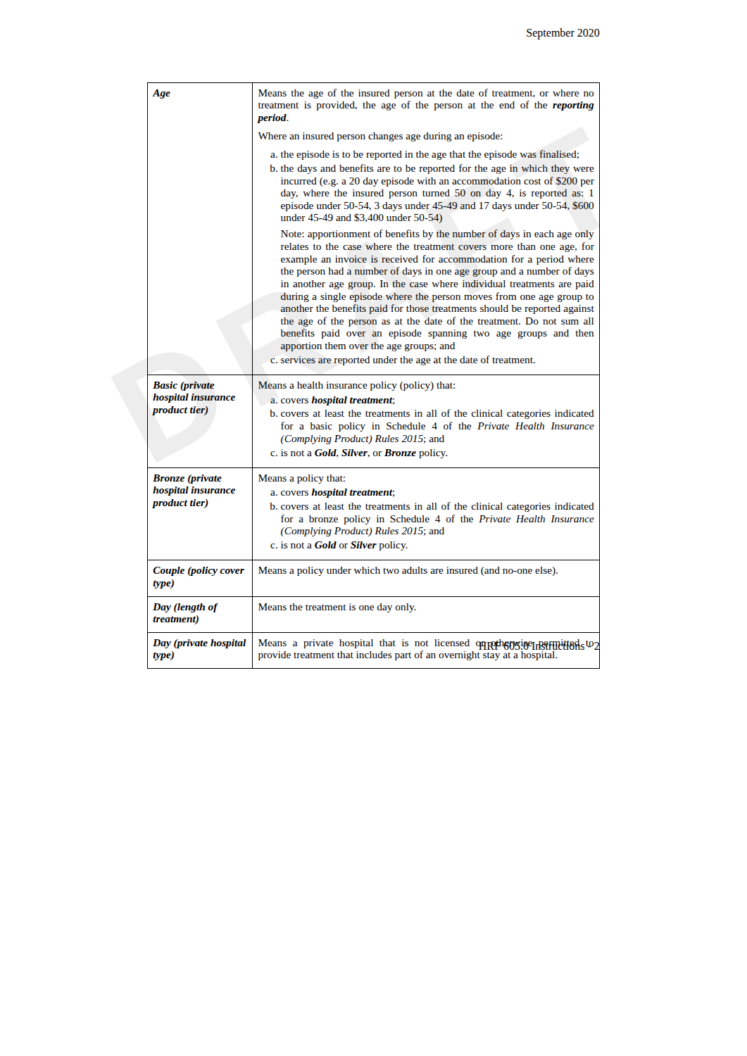DRAFT
September 2020
| Age | Means the age of the insured person at the date of treatment, or where no treatment is provided, the age of the person at the end of the reporting period . Where an insured person changes age during an episode: the episode is to be reported in the age that the episode was finalised; the days and benefits are to be reported for the age in which they were incurred (e.g. a 20 day episode with an accommodation cost of $200 per day, where the insured person turned 50 on day 4, is reported as: 1 episode under 50-54, 3 days under 45-49 and 17 days under 50-54, $600 under 45-49 and $3,400 under 50-54) Note: apportionment of benefits by the number of days in each age only relates to the case where the treatment covers more than one age, for example an invoice is received for accommodation for a period where the person had a number of days in one age group and a number of days in another age group. In the case where individual treatments are paid during a single episode where the person moves from one age group to another the benefits paid for those treatments should be reported against the age of the person as at the date of the treatment. Do not sum all benefits paid over an episode spanning two age groups and then apportion them over the age groups; and services are reported under the age at the date of treatment. |
| Basic (private hospital insurance product tier) | Means a health insurance policy (policy) that: covers hospital treatment ; covers at least the treatments in all of the clinical categories indicated for a basic policy in Schedule 4 of the Private Health Insurance (Complying Product) Rules 2015 ; and is not a Gold , Silver , or Bronze policy. |
| Bronze (private hospital insurance product tier) | Means a policy that: covers hospital treatment ; covers at least the treatments in all of the clinical categories indicated for a bronze policy in Schedule 4 of the Private Health Insurance (Complying Product) Rules 2015 ; and is not a Gold or Silver policy. |
| Couple (policy cover type) | Means a policy under which two adults are insured (and no-one else). |
| Day (length of treatment) | Means the treatment is one day only. |
| Day (private hospital type) | Means a private hospital that is not licensed or otherwise permitted to provide treatment that includes part of an overnight stay at a hospital. |
HRF 605.0 Instructions - 2